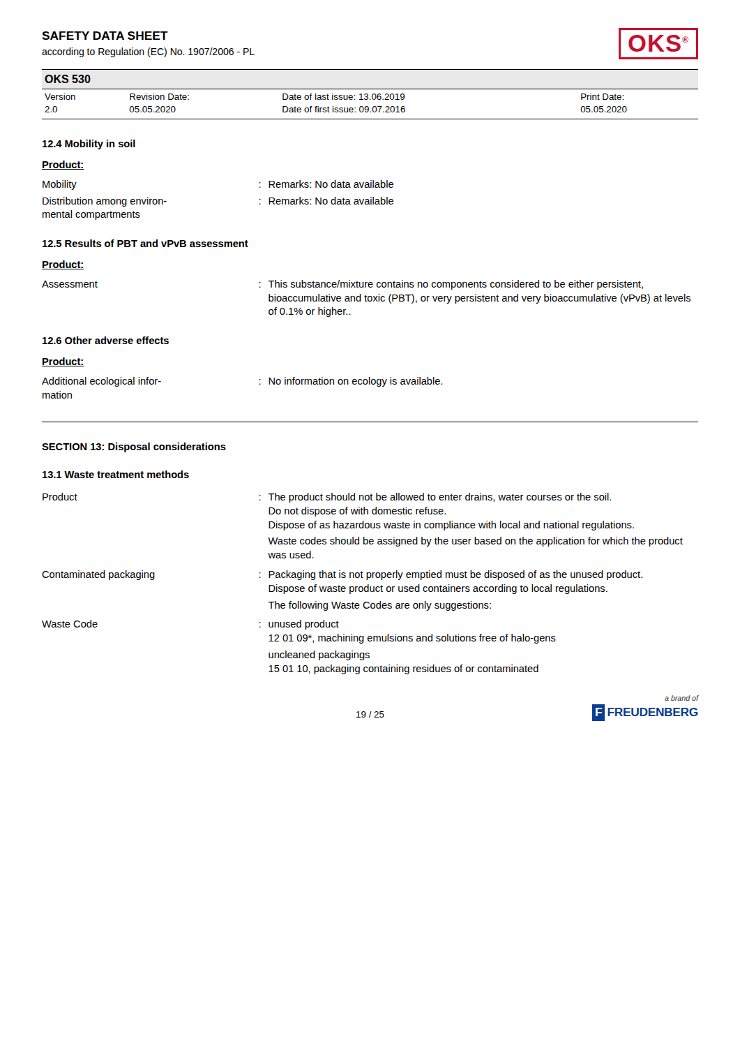SAFETY DATA SHEET
according to Regulation (EC) No. 1907/2006 - PL
OKS®
OKS 530
| Version 2.0 | Revision Date: 05.05.2020 | Date of last issue: 13.06.2019 Date of first issue: 09.07.2016 | Print Date: 05.05.2020 |
12.4 Mobility in soil
Product:
| Mobility | : | Remarks: No data available |
| Distribution among environ- mental compartments | : | Remarks: No data available |
12.5 Results of PBT and vPvB assessment
Product:
| Assessment | : | This substance/mixture contains no components considered to be either persistent, bioaccumulative and toxic (PBT), or very persistent and very bioaccumulative (vPvB) at levels of 0.1% or higher.. |
12.6 Other adverse effects
Product:
| Additional ecological infor- mation | : | No information on ecology is available. |
SECTION 13: Disposal considerations
13.1 Waste treatment methods
| Product | : | The product should not be allowed to enter drains, water courses or the soil. Do not dispose of with domestic refuse. Dispose of as hazardous waste in compliance with local and national regulations. Waste codes should be assigned by the user based on the application for which the product was used. |
| Contaminated packaging | : | Packaging that is not properly emptied must be disposed of as the unused product. Dispose of waste product or used containers according to local regulations. The following Waste Codes are only suggestions: |
| Waste Code | : | unused product 12 01 09*, machining emulsions and solutions free of halo-gens uncleaned packagings 15 01 10, packaging containing residues of or contaminated |
19 / 25
a brand of
FFREUDENBERG